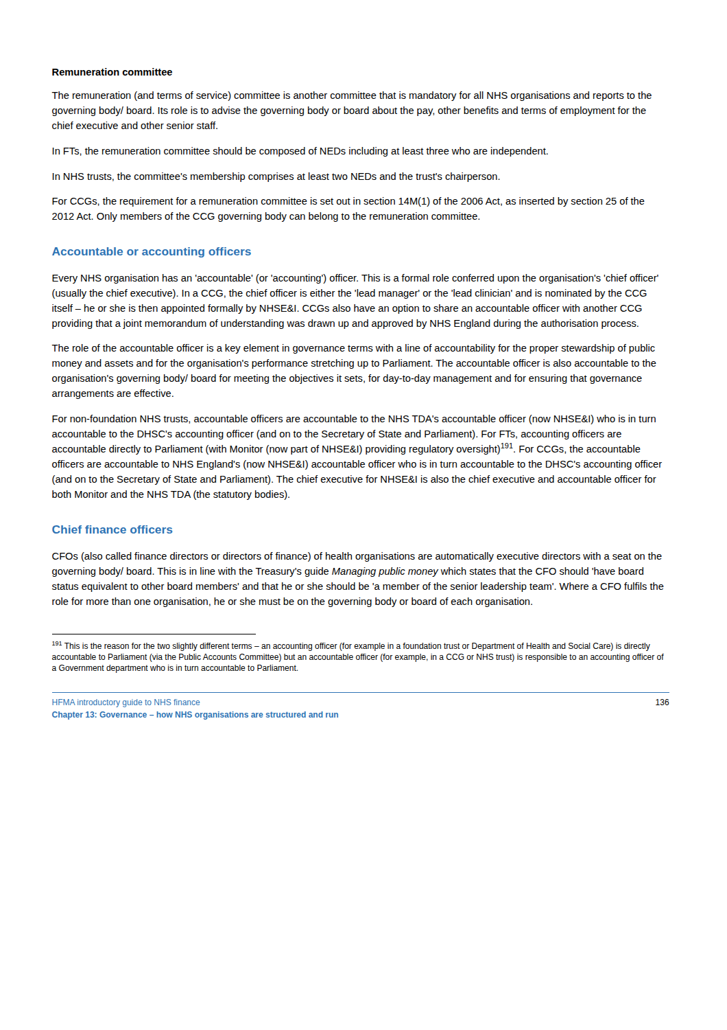Remuneration committee
The remuneration (and terms of service) committee is another committee that is mandatory for all NHS organisations and reports to the governing body/ board. Its role is to advise the governing body or board about the pay, other benefits and terms of employment for the chief executive and other senior staff.
In FTs, the remuneration committee should be composed of NEDs including at least three who are independent.
In NHS trusts, the committee's membership comprises at least two NEDs and the trust's chairperson.
For CCGs, the requirement for a remuneration committee is set out in section 14M(1) of the 2006 Act, as inserted by section 25 of the 2012 Act. Only members of the CCG governing body can belong to the remuneration committee.
Accountable or accounting officers
Every NHS organisation has an 'accountable' (or 'accounting') officer. This is a formal role conferred upon the organisation's 'chief officer' (usually the chief executive). In a CCG, the chief officer is either the 'lead manager' or the 'lead clinician' and is nominated by the CCG itself – he or she is then appointed formally by NHSE&I. CCGs also have an option to share an accountable officer with another CCG providing that a joint memorandum of understanding was drawn up and approved by NHS England during the authorisation process.
The role of the accountable officer is a key element in governance terms with a line of accountability for the proper stewardship of public money and assets and for the organisation's performance stretching up to Parliament. The accountable officer is also accountable to the organisation's governing body/ board for meeting the objectives it sets, for day-to-day management and for ensuring that governance arrangements are effective.
For non-foundation NHS trusts, accountable officers are accountable to the NHS TDA's accountable officer (now NHSE&I) who is in turn accountable to the DHSC's accounting officer (and on to the Secretary of State and Parliament). For FTs, accounting officers are accountable directly to Parliament (with Monitor (now part of NHSE&I) providing regulatory oversight)191. For CCGs, the accountable officers are accountable to NHS England's (now NHSE&I) accountable officer who is in turn accountable to the DHSC's accounting officer (and on to the Secretary of State and Parliament). The chief executive for NHSE&I is also the chief executive and accountable officer for both Monitor and the NHS TDA (the statutory bodies).
Chief finance officers
CFOs (also called finance directors or directors of finance) of health organisations are automatically executive directors with a seat on the governing body/ board. This is in line with the Treasury's guide Managing public money which states that the CFO should 'have board status equivalent to other board members' and that he or she should be 'a member of the senior leadership team'. Where a CFO fulfils the role for more than one organisation, he or she must be on the governing body or board of each organisation.
191 This is the reason for the two slightly different terms – an accounting officer (for example in a foundation trust or Department of Health and Social Care) is directly accountable to Parliament (via the Public Accounts Committee) but an accountable officer (for example, in a CCG or NHS trust) is responsible to an accounting officer of a Government department who is in turn accountable to Parliament.
HFMA introductory guide to NHS finance
Chapter 13: Governance – how NHS organisations are structured and run
136